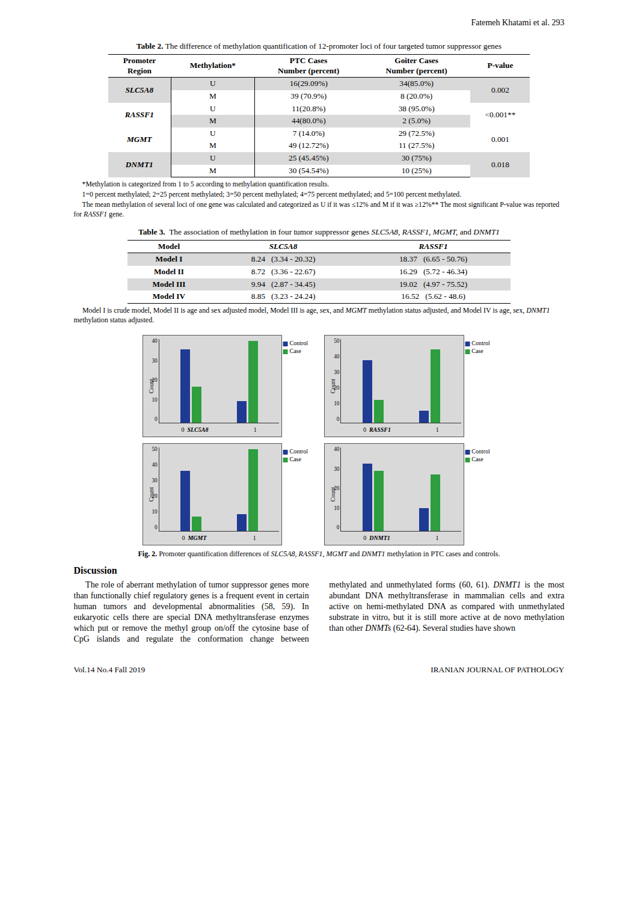Fatemeh Khatami et al. 293
Table 2. The difference of methylation quantification of 12-promoter loci of four targeted tumor suppressor genes
| Promoter Region | Methylation* | PTC Cases Number (percent) | Goiter Cases Number (percent) | P-value |
| --- | --- | --- | --- | --- |
| SLC5A8 | U | 16(29.09%) | 34(85.0%) | 0.002 |
| M | 39 (70.9%) | 8 (20.0%) |
| RASSF1 | U | 11(20.8%) | 38 (95.0%) | <0.001** |
| M | 44(80.0%) | 2 (5.0%) |
| MGMT | U | 7 (14.0%) | 29 (72.5%) | 0.001 |
| M | 49 (12.72%) | 11 (27.5%) |
| DNMT1 | U | 25 (45.45%) | 30 (75%) | 0.018 |
| M | 30 (54.54%) | 10 (25%) |
*Methylation is categorized from 1 to 5 according to methylation quantification results.
1=0 percent methylated; 2=25 percent methylated; 3=50 percent methylated; 4=75 percent methylated; and 5=100 percent methylated.
The mean methylation of several loci of one gene was calculated and categorized as U if it was ≤12% and M if it was ≥12%** The most significant P-value was reported for RASSF1 gene.
Table 3. The association of methylation in four tumor suppressor genes SLC5A8, RASSF1, MGMT, and DNMT1
| Model | SLC5A8 | RASSF1 |
| --- | --- | --- |
| Model I | 8.24 (3.34 - 20.32) | 18.37 (6.65 - 50.76) |
| Model II | 8.72 (3.36 - 22.67) | 16.29 (5.72 - 46.34) |
| Model III | 9.94 (2.87 - 34.45) | 19.02 (4.97 - 75.52) |
| Model IV | 8.85 (3.23 - 24.24) | 16.52 (5.62 - 48.6) |
Model I is crude model, Model II is age and sex adjusted model, Model III is age, sex, and MGMT methylation status adjusted, and Model IV is age, sex, DNMT1 methylation status adjusted.
Count
403020100
0 SLC5A81
Control
Case
Count
50403020100
0 RASSF11
Control
Case
Count
50403020100
0 MGMT 1
Control
Case
Count
403020100
0 DNMT11
Control
Case
Fig. 2. Promoter quantification differences of SLC5A8, RASSF1, MGMT and DNMT1 methylation in PTC cases and controls.
Discussion
The role of aberrant methylation of tumor suppressor genes more than functionally chief regulatory genes is a frequent event in certain human tumors and developmental abnormalities (58, 59). In eukaryotic cells there are special DNA methyltransferase enzymes which put or remove the methyl group on/off the cytosine base of CpG islands and regulate the conformation change between methylated and unmethylated forms (60, 61). DNMT1 is the most abundant DNA methyltransferase in mammalian cells and extra active on hemi-methylated DNA as compared with unmethylated substrate in vitro, but it is still more active at de novo methylation than other DNMTs (62-64). Several studies have shown
Vol.14 No.4 Fall 2019
IRANIAN JOURNAL OF PATHOLOGY